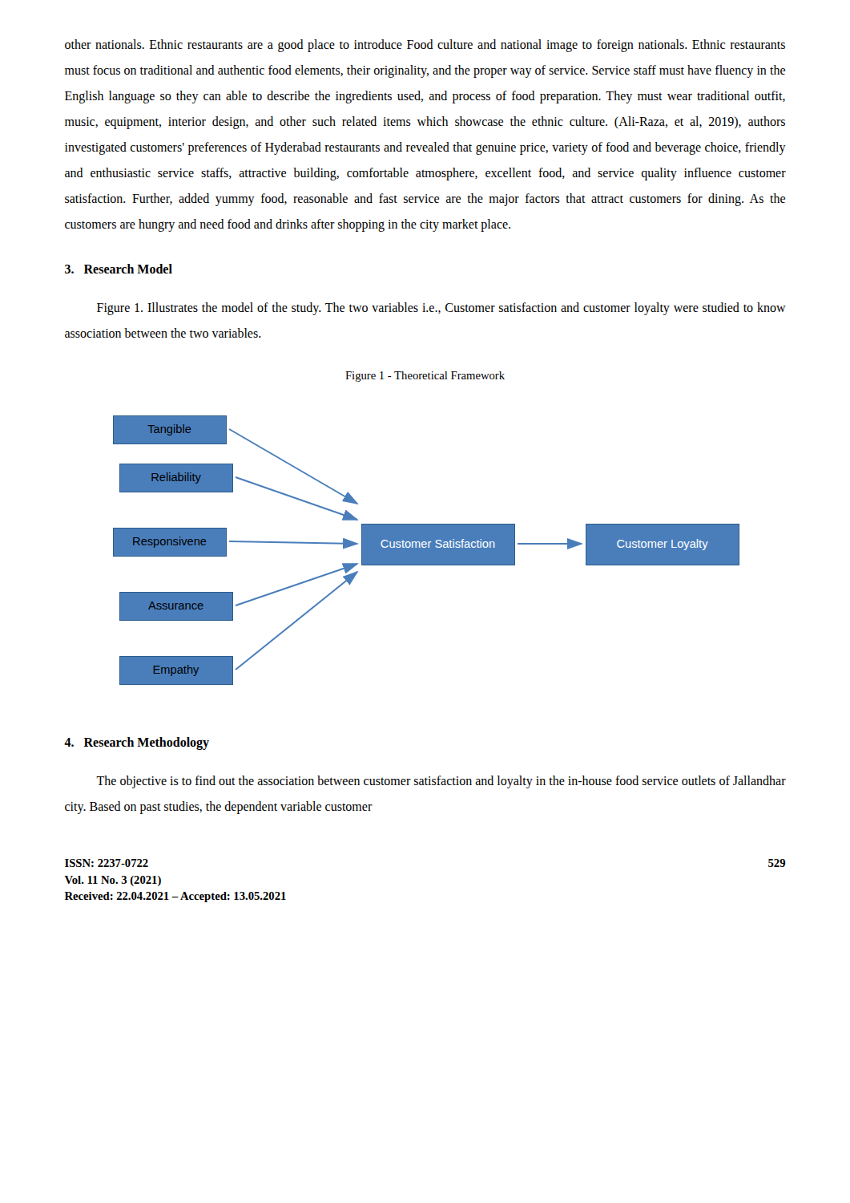other nationals. Ethnic restaurants are a good place to introduce Food culture and national image to foreign nationals. Ethnic restaurants must focus on traditional and authentic food elements, their originality, and the proper way of service. Service staff must have fluency in the English language so they can able to describe the ingredients used, and process of food preparation. They must wear traditional outfit, music, equipment, interior design, and other such related items which showcase the ethnic culture. (Ali-Raza, et al, 2019), authors investigated customers' preferences of Hyderabad restaurants and revealed that genuine price, variety of food and beverage choice, friendly and enthusiastic service staffs, attractive building, comfortable atmosphere, excellent food, and service quality influence customer satisfaction. Further, added yummy food, reasonable and fast service are the major factors that attract customers for dining. As the customers are hungry and need food and drinks after shopping in the city market place.
3. Research Model
Figure 1. Illustrates the model of the study. The two variables i.e., Customer satisfaction and customer loyalty were studied to know association between the two variables.
Figure 1 - Theoretical Framework
Tangible
Reliability
Responsivene
Assurance
Empathy
Customer Satisfaction
Customer Loyalty
4. Research Methodology
The objective is to find out the association between customer satisfaction and loyalty in the in-house food service outlets of Jallandhar city. Based on past studies, the dependent variable customer
ISSN: 2237-0722
Vol. 11 No. 3 (2021)
Received: 22.04.2021 – Accepted: 13.05.2021 529